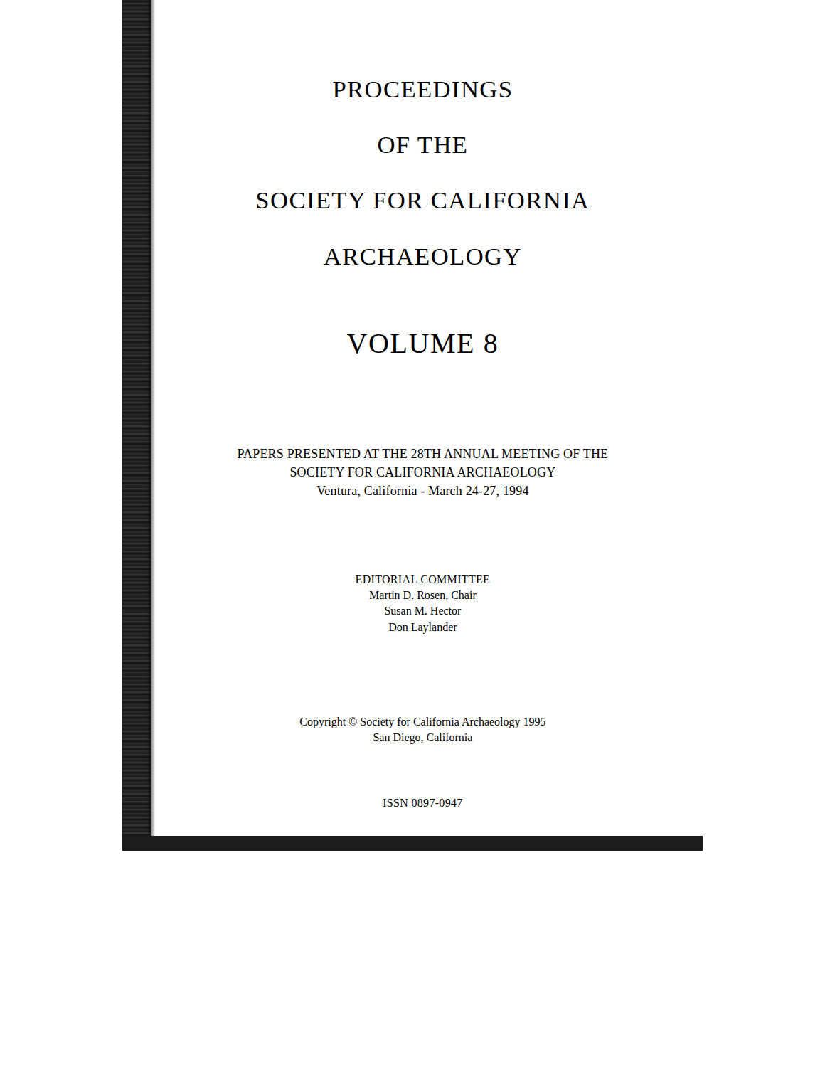PROCEEDINGS
OF THE
SOCIETY FOR CALIFORNIA
ARCHAEOLOGY
VOLUME 8
PAPERS PRESENTED AT THE 28TH ANNUAL MEETING OF THE
SOCIETY FOR CALIFORNIA ARCHAEOLOGY
Ventura, California - March 24-27, 1994
EDITORIAL COMMITTEE
Martin D. Rosen, Chair
Susan M. Hector
Don Laylander
Copyright © Society for California Archaeology 1995
San Diego, California
ISSN 0897-0947